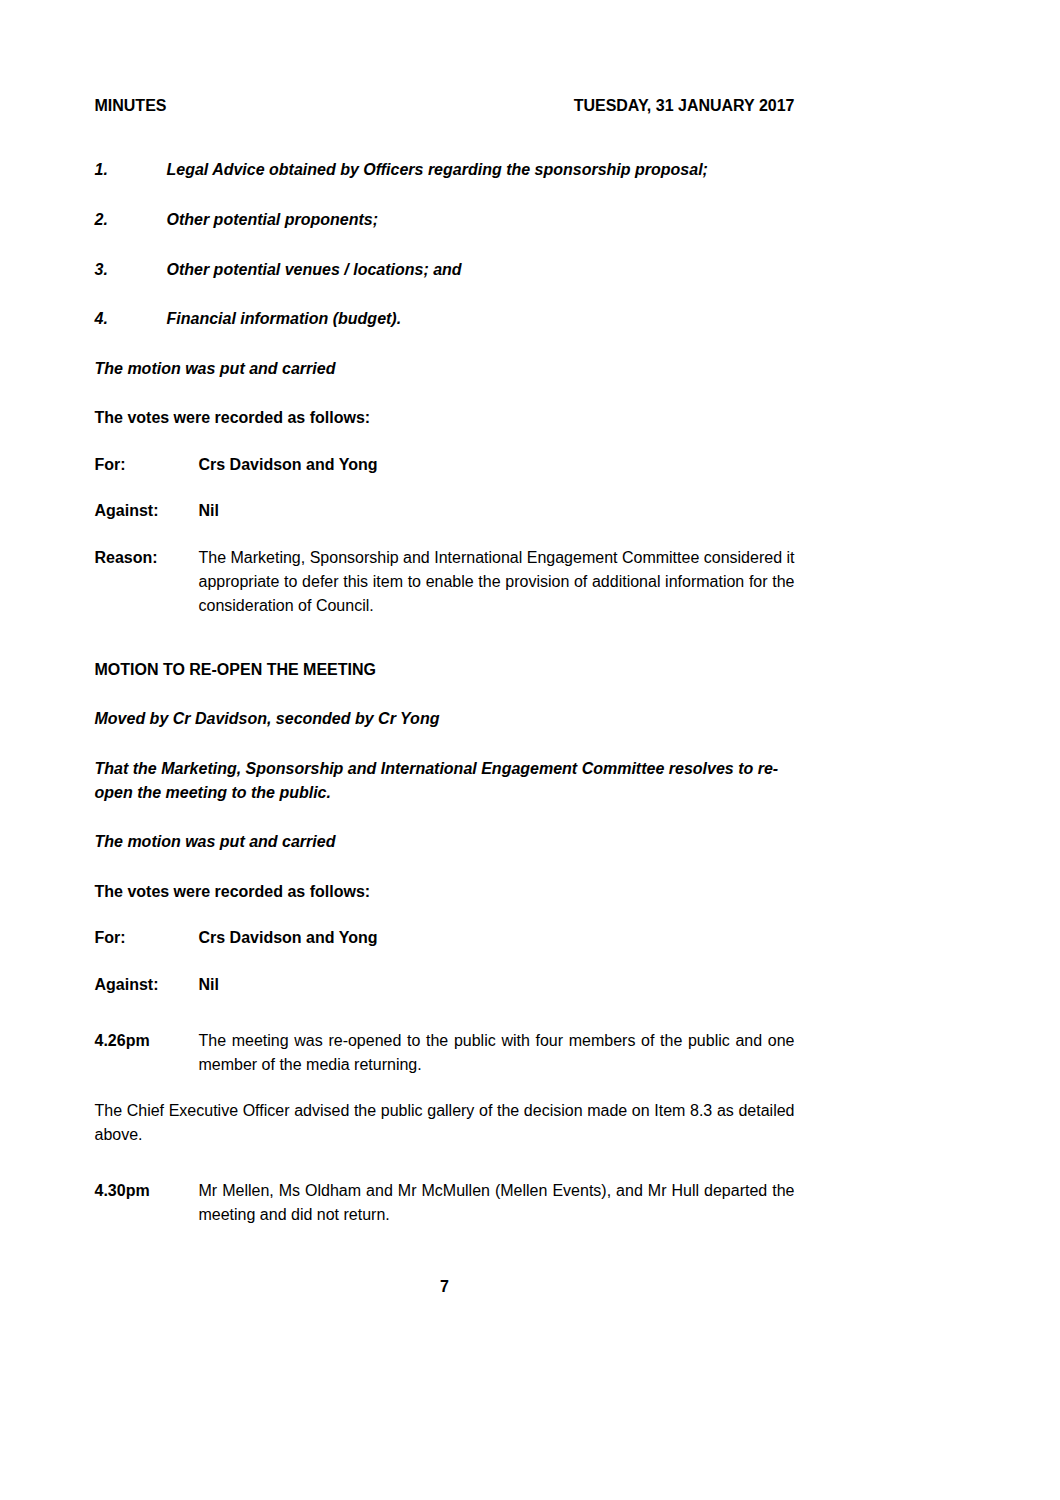MINUTES TUESDAY, 31 JANUARY 2017
1. Legal Advice obtained by Officers regarding the sponsorship proposal;
2. Other potential proponents;
3. Other potential venues / locations; and
4. Financial information (budget).
The motion was put and carried
The votes were recorded as follows:
For: Crs Davidson and Yong
Against: Nil
Reason: The Marketing, Sponsorship and International Engagement Committee considered it appropriate to defer this item to enable the provision of additional information for the consideration of Council.
MOTION TO RE-OPEN THE MEETING
Moved by Cr Davidson, seconded by Cr Yong
That the Marketing, Sponsorship and International Engagement Committee resolves to re-open the meeting to the public.
The motion was put and carried
The votes were recorded as follows:
For: Crs Davidson and Yong
Against: Nil
4.26pm The meeting was re-opened to the public with four members of the public and one member of the media returning.
The Chief Executive Officer advised the public gallery of the decision made on Item 8.3 as detailed above.
4.30pm Mr Mellen, Ms Oldham and Mr McMullen (Mellen Events), and Mr Hull departed the meeting and did not return.
7